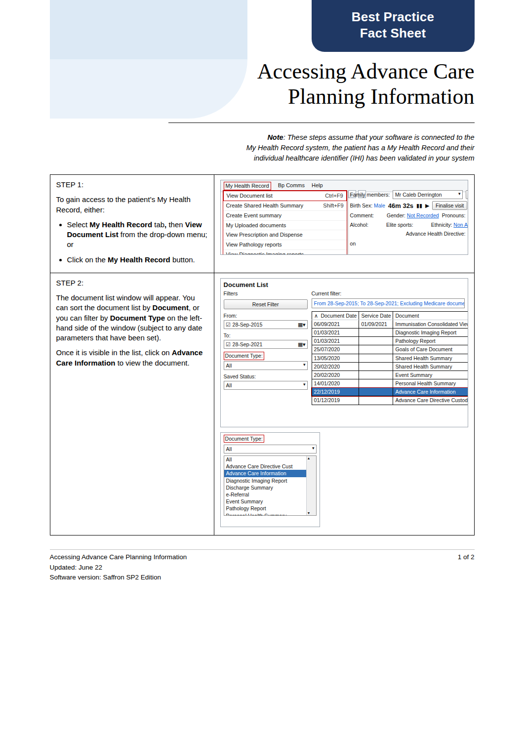Best Practice Fact Sheet
Accessing Advance Care
Planning Information
Note: These steps assume that your software is connected to the
My Health Record system, the patient has a My Health Record and their
individual healthcare identifier (IHI) has been validated in your system
| STEP 1: To gain access to the patient’s My Health Record, either: Select My Health Record tab , then View Document List from the drop-down menu; or Click on the My Health Record button. | My Health Record Bp Comms Help View Document list Ctrl+F9 Create Shared Health Summary Shift+F9 Create Event summary My Uploaded documents View Prescription and Dispense View Pathology reports View Diagnostic Imaging reports Register for My Health Record Family members: Mr Caleb Derrington Jump Open Birth Sex: Male 46m 32s ▮▮ ▶ Finalise visit My Health Record Comment: Gender: Not Recorded Pronouns: Alcohol: Elite sports: Ethnicity: Non Aboriginal/Torres Advance Health Directive: on |
| STEP 2: The document list window will appear. You can sort the document list by Document , or you can filter by Document Type on the left-hand side of the window (subject to any date parameters that have been set). Once it is visible in the list, click on Advance Care Information to view the document. | Document List Filters Reset Filter From: ☑ 28-Sep-2015 ▦▾ To: ☑ 28-Sep-2021 ▦▾ Document Type: All Saved Status: All Current filter: From 28-Sep-2015; To 28-Sep-2021; Excluding Medicare documents; Excluding / ∧ Document Date / Service Date / Document / / --- / --- / --- / / 06/09/2021 / 01/09/2021 / Immunisation Consolidated View / / 01/03/2021 / / Diagnostic Imaging Report / / 01/03/2021 / / Pathology Report / / 25/07/2020 / / Goals of Care Document / / 13/05/2020 / / Shared Health Summary / / 20/02/2020 / / Shared Health Summary / / 20/02/2020 / / Event Summary / / 14/01/2020 / / Personal Health Summary / / 22/12/2019 / / Advance Care Information / / 01/12/2019 / / Advance Care Directive Custodian / Document Type: All All Advance Care Directive Cust Advance Care Information Diagnostic Imaging Report Discharge Summary e-Referral Event Summary Pathology Report Personal Health Summary Shared Health Summary Specialist Letter |
Accessing Advance Care Planning Information
Updated: June 22
Software version: Saffron SP2 Edition
1 of 2